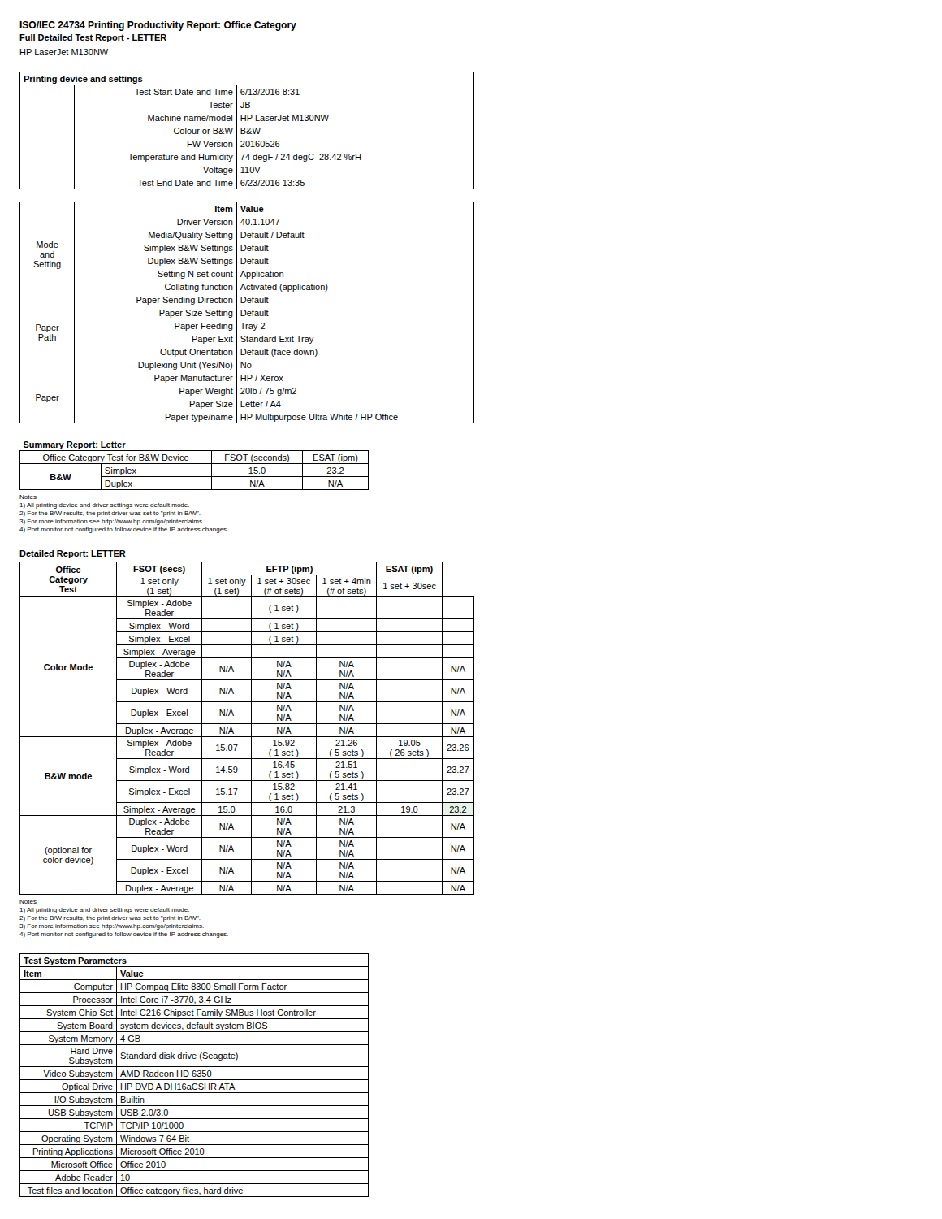ISO/IEC 24734 Printing Productivity Report: Office Category
Full Detailed Test Report - LETTER
HP LaserJet M130NW
| Printing device and settings |
| | Test Start Date and Time | 6/13/2016 8:31 |
| | Tester | JB |
| | Machine name/model | HP LaserJet M130NW |
| | Colour or B&W | B&W |
| | FW Version | 20160526 |
| | Temperature and Humidity | 74 degF / 24 degC 28.42 %rH |
| | Voltage | 110V |
| | Test End Date and Time | 6/23/2016 13:35 |
| | Item | Value |
| Mode and Setting | Driver Version | 40.1.1047 |
| Media/Quality Setting | Default / Default |
| Simplex B&W Settings | Default |
| Duplex B&W Settings | Default |
| Setting N set count | Application |
| Collating function | Activated (application) |
| Paper Path | Paper Sending Direction | Default |
| Paper Size Setting | Default |
| Paper Feeding | Tray 2 |
| Paper Exit | Standard Exit Tray |
| Output Orientation | Default (face down) |
| Duplexing Unit (Yes/No) | No |
| Paper | Paper Manufacturer | HP / Xerox |
| Paper Weight | 20lb / 75 g/m2 |
| Paper Size | Letter / A4 |
| Paper type/name | HP Multipurpose Ultra White / HP Office |
| Summary Report: Letter |
| Office Category Test for B&W Device | FSOT (seconds) | ESAT (ipm) |
| B&W | Simplex | 15.0 | 23.2 |
| Duplex | N/A | N/A |
Notes
1) All printing device and driver settings were default mode.
2) For the B/W results, the print driver was set to "print in B/W".
3) For more information see http://www.hp.com/go/printerclaims.
4) Port monitor not configured to follow device if the IP address changes.
Detailed Report: LETTER
| Office Category Test | FSOT (secs) | EFTP (ipm) | ESAT (ipm) |
| 1 set only (1 set) | 1 set only (1 set) | 1 set + 30sec (# of sets) | 1 set + 4min (# of sets) | 1 set + 30sec |
| Color Mode | Simplex - Adobe Reader | | ( 1 set ) | | | |
| Simplex - Word | | ( 1 set ) | | | |
| Simplex - Excel | | ( 1 set ) | | | |
| Simplex - Average | | | | | |
| Duplex - Adobe Reader | N/A | N/A N/A | N/A N/A | | N/A |
| Duplex - Word | N/A | N/A N/A | N/A N/A | | N/A |
| Duplex - Excel | N/A | N/A N/A | N/A N/A | | N/A |
| Duplex - Average | N/A | N/A | N/A | | N/A |
| B&W mode | Simplex - Adobe Reader | 15.07 | 15.92 ( 1 set ) | 21.26 ( 5 sets ) | 19.05 ( 26 sets ) | 23.26 |
| Simplex - Word | 14.59 | 16.45 ( 1 set ) | 21.51 ( 5 sets ) | | 23.27 |
| Simplex - Excel | 15.17 | 15.82 ( 1 set ) | 21.41 ( 5 sets ) | | 23.27 |
| Simplex - Average | 15.0 | 16.0 | 21.3 | 19.0 | 23.2 |
| (optional for color device) | Duplex - Adobe Reader | N/A | N/A N/A | N/A N/A | | N/A |
| Duplex - Word | N/A | N/A N/A | N/A N/A | | N/A |
| Duplex - Excel | N/A | N/A N/A | N/A N/A | | N/A |
| Duplex - Average | N/A | N/A | N/A | | N/A |
Notes
1) All printing device and driver settings were default mode.
2) For the B/W results, the print driver was set to "print in B/W".
3) For more information see http://www.hp.com/go/printerclaims.
4) Port monitor not configured to follow device if the IP address changes.
| Test System Parameters |
| Item | Value |
| Computer | HP Compaq Elite 8300 Small Form Factor |
| Processor | Intel Core i7 -3770, 3.4 GHz |
| System Chip Set | Intel C216 Chipset Family SMBus Host Controller |
| System Board | system devices, default system BIOS |
| System Memory | 4 GB |
| Hard Drive Subsystem | Standard disk drive (Seagate) |
| Video Subsystem | AMD Radeon HD 6350 |
| Optical Drive | HP DVD A DH16aCSHR ATA |
| I/O Subsystem | Builtin |
| USB Subsystem | USB 2.0/3.0 |
| TCP/IP | TCP/IP 10/1000 |
| Operating System | Windows 7 64 Bit |
| Printing Applications | Microsoft Office 2010 |
| Microsoft Office | Office 2010 |
| Adobe Reader | 10 |
| Test files and location | Office category files, hard drive |